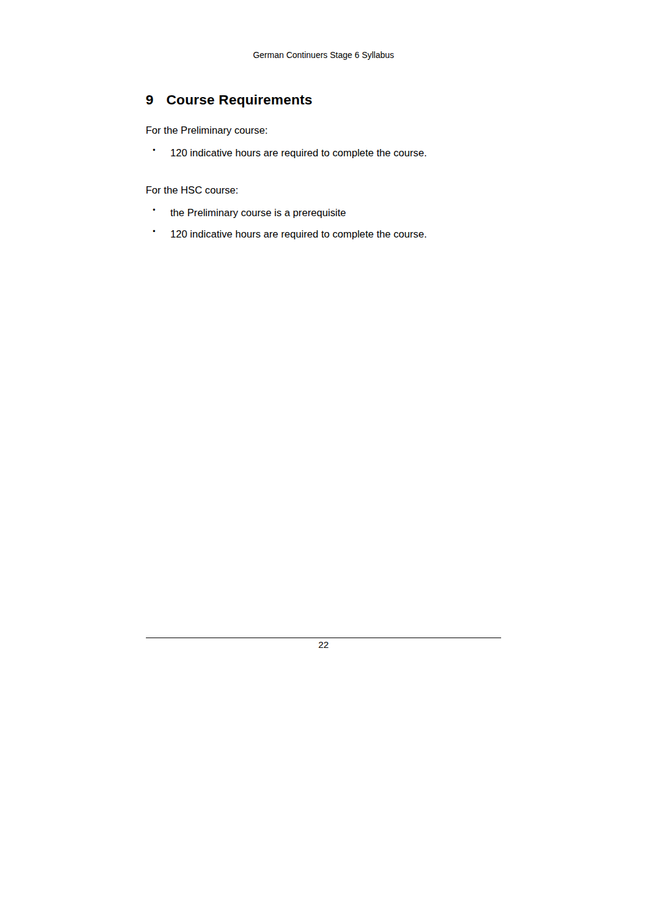German Continuers Stage 6 Syllabus
9 Course Requirements
For the Preliminary course:
120 indicative hours are required to complete the course.
For the HSC course:
the Preliminary course is a prerequisite
120 indicative hours are required to complete the course.
22